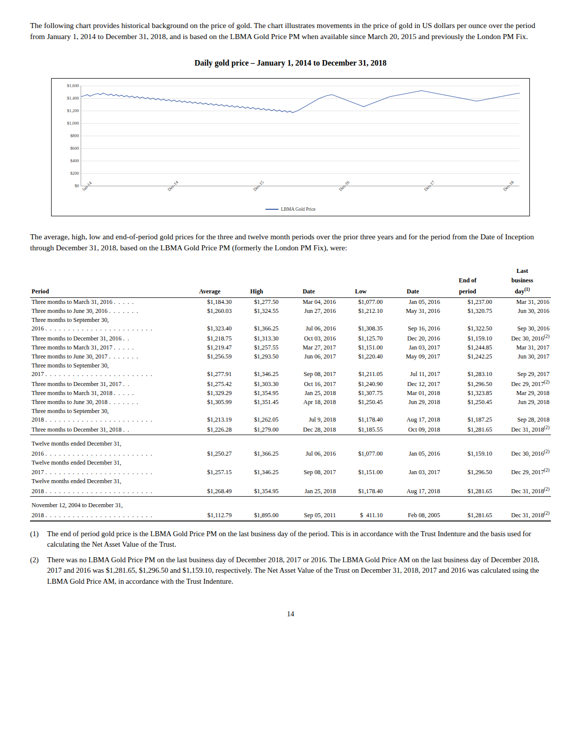The following chart provides historical background on the price of gold. The chart illustrates movements in the price of gold in US dollars per ounce over the period from January 1, 2014 to December 31, 2018, and is based on the LBMA Gold Price PM when available since March 20, 2015 and previously the London PM Fix.
Daily gold price – January 1, 2014 to December 31, 2018
$1,600
$1,400
$1,200
$1,000
$800
$600
$400
$200
$0
Jan-14
Dec-14
Dec-15
Dec-16
Dec-17
Dec-18
LBMA Gold Price
The average, high, low and end-of-period gold prices for the three and twelve month periods over the prior three years and for the period from the Date of Inception through December 31, 2018, based on the LBMA Gold Price PM (formerly the London PM Fix), were:
| | | | | | | | Last |
| --- | --- | --- | --- | --- | --- | --- | --- |
| | | | | | | End of | business |
| Period | Average | High | Date | Low | Date | period | day (1) |
| Three months to March 31, 2016 . . . . . | $1,184.30 | $1,277.50 | Mar 04, 2016 | $1,077.00 | Jan 05, 2016 | $1,237.00 | Mar 31, 2016 |
| Three months to June 30, 2016 . . . . . . . | $1,260.03 | $1,324.55 | Jun 27, 2016 | $1,212.10 | May 31, 2016 | $1,320.75 | Jun 30, 2016 |
| Three months to September 30, | | | | | | | |
| 2016 . . . . . . . . . . . . . . . . . . . . . . . . | $1,323.40 | $1,366.25 | Jul 06, 2016 | $1,308.35 | Sep 16, 2016 | $1,322.50 | Sep 30, 2016 |
| Three months to December 31, 2016 . . | $1,218.75 | $1,313.30 | Oct 03, 2016 | $1,125.70 | Dec 20, 2016 | $1,159.10 | Dec 30, 2016 (2) |
| Three months to March 31, 2017 . . . . . | $1,219.47 | $1,257.55 | Mar 27, 2017 | $1,151.00 | Jan 03, 2017 | $1,244.85 | Mar 31, 2017 |
| Three months to June 30, 2017 . . . . . . . | $1,256.59 | $1,293.50 | Jun 06, 2017 | $1,220.40 | May 09, 2017 | $1,242.25 | Jun 30, 2017 |
| Three months to September 30, | | | | | | | |
| 2017 . . . . . . . . . . . . . . . . . . . . . . . . | $1,277.91 | $1,346.25 | Sep 08, 2017 | $1,211.05 | Jul 11, 2017 | $1,283.10 | Sep 29, 2017 |
| Three months to December 31, 2017 . . | $1,275.42 | $1,303.30 | Oct 16, 2017 | $1,240.90 | Dec 12, 2017 | $1,296.50 | Dec 29, 2017 (2) |
| Three months to March 31, 2018 . . . . . | $1,329.29 | $1,354.95 | Jan 25, 2018 | $1,307.75 | Mar 01, 2018 | $1,323.85 | Mar 29, 2018 |
| Three months to June 30, 2018 . . . . . . . | $1,305.99 | $1,351.45 | Apr 18, 2018 | $1,250.45 | Jun 29, 2018 | $1,250.45 | Jun 29, 2018 |
| Three months to September 30, | | | | | | | |
| 2018 . . . . . . . . . . . . . . . . . . . . . . . . | $1,213.19 | $1,262.05 | Jul 9, 2018 | $1,178.40 | Aug 17, 2018 | $1,187.25 | Sep 28, 2018 |
| Three months to December 31, 2018 . . | $1,226.28 | $1,279.00 | Dec 28, 2018 | $1,185.55 | Oct 09, 2018 | $1,281.65 | Dec 31, 2018 (2) |
| Twelve months ended December 31, | | | | | | | |
| 2016 . . . . . . . . . . . . . . . . . . . . . . . . | $1,250.27 | $1,366.25 | Jul 06, 2016 | $1,077.00 | Jan 05, 2016 | $1,159.10 | Dec 30, 2016 (2) |
| Twelve months ended December 31, | | | | | | | |
| 2017 . . . . . . . . . . . . . . . . . . . . . . . . | $1,257.15 | $1,346.25 | Sep 08, 2017 | $1,151.00 | Jan 03, 2017 | $1,296.50 | Dec 29, 2017 (2) |
| Twelve months ended December 31, | | | | | | | |
| 2018 . . . . . . . . . . . . . . . . . . . . . . . . | $1,268.49 | $1,354.95 | Jan 25, 2018 | $1,178.40 | Aug 17, 2018 | $1,281.65 | Dec 31, 2018 (2) |
| November 12, 2004 to December 31, | | | | | | | |
| 2018 . . . . . . . . . . . . . . . . . . . . . . . . | $1,112.79 | $1,895.00 | Sep 05, 2011 | $ 411.10 | Feb 08, 2005 | $1,281.65 | Dec 31, 2018 (2) |
| (1) | The end of period gold price is the LBMA Gold Price PM on the last business day of the period. This is in accordance with the Trust Indenture and the basis used for calculating the Net Asset Value of the Trust. |
| (2) | There was no LBMA Gold Price PM on the last business day of December 2018, 2017 or 2016. The LBMA Gold Price AM on the last business day of December 2018, 2017 and 2016 was $1,281.65, $1,296.50 and $1,159.10, respectively. The Net Asset Value of the Trust on December 31, 2018, 2017 and 2016 was calculated using the LBMA Gold Price AM, in accordance with the Trust Indenture. |
14